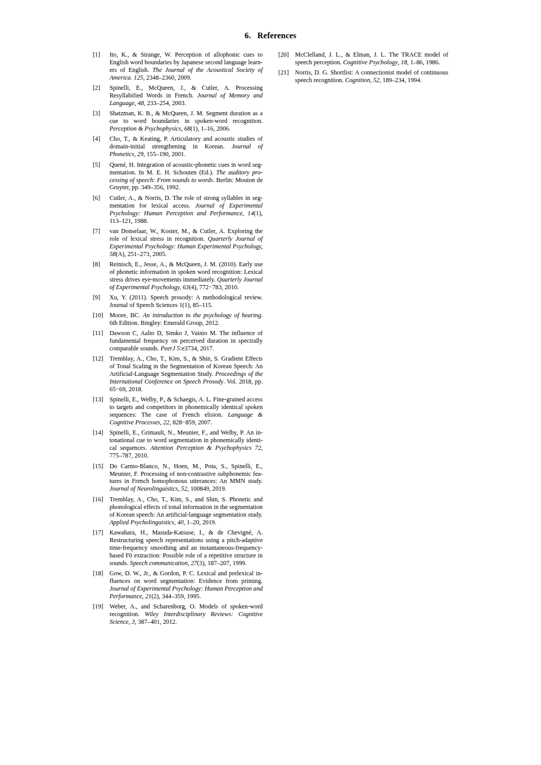6. References
[1] Ito, K., & Strange, W. Perception of allophonic cues to English word boundaries by Japanese second language learners of English. The Journal of the Acoustical Society of America. 125, 2348–2360, 2009.
[2] Spinelli, E., McQueen, J., & Cutler, A. Processing Resyllabified Words in French. Journal of Memory and Language, 48, 233–254, 2003.
[3] Shatzman, K. B., & McQueen, J. M. Segment duration as a cue to word boundaries in spoken-word recognition. Perception & Psychophysics, 68(1), 1–16, 2006.
[4] Cho, T., & Keating, P. Articulatory and acoustic studies of domain-initial strengthening in Korean. Journal of Phonetics, 29, 155–190, 2001.
[5] Quené, H. Integration of acoustic-phonetic cues in word segmentation. In M. E. H. Schouten (Ed.). The auditory processing of speech: From sounds to words. Berlin: Mouton de Gruyter, pp. 349–356, 1992.
[6] Cutler, A., & Norris, D. The role of strong syllables in segmentation for lexical access. Journal of Experimental Psychology: Human Perception and Performance, 14(1), 113–121, 1988.
[7] van Donselaar, W., Koster, M., & Cutler, A. Exploring the role of lexical stress in recognition. Quarterly Journal of Experimental Psychology: Human Experimental Psychology, 58(A), 251–273, 2005.
[8] Reinisch, E., Jesse, A., & McQueen, J. M. (2010). Early use of phonetic information in spoken word recognition: Lexical stress drives eye-movements immediately. Quarterly Journal of Experimental Psychology, 63(4), 772−783, 2010.
[9] Xu, Y. (2011). Speech prosody: A methodological review. Journal of Speech Sciences 1(1), 85–115.
[10] Moore, BC. An introduction to the psychology of hearing. 6th Edition. Bingley: Emerald Group, 2012.
[11] Dawson C, Aalto D, Simko J, Vainio M. The influence of fundamental frequency on perceived duration in spectrally comparable sounds. PeerJ 5:e3734, 2017.
[12] Tremblay, A., Cho, T., Kim, S., & Shin, S. Gradient Effects of Tonal Scaling in the Segmentation of Korean Speech: An Artificial-Language Segmentation Study. Proceedings of the International Conference on Speech Prosody. Vol. 2018, pp. 65−69, 2018.
[13] Spinelli, E., Welby, P., & Schaegis, A. L. Fine-grained access to targets and competitors in phonemically identical spoken sequences: The case of French elision. Language & Cognitive Processes, 22, 828−859, 2007.
[14] Spinelli, E., Grimault, N., Meunier, F., and Welby, P. An intonational cue to word segmentation in phonemically identical sequences. Attention Perception & Psychophysics 72, 775–787, 2010.
[15] Do Carmo-Blanco, N., Hoen, M., Pota, S., Spinelli, E., Meunier, F. Processing of non-contrastive subphonemic features in French homophonous utterances: An MMN study. Journal of Neurolinguistics, 52, 100849, 2019.
[16] Tremblay, A., Cho, T., Kim, S., and Shin, S. Phonetic and phonological effects of tonal information in the segmentation of Korean speech: An artificial-language segmentation study. Applied Psycholinguistics, 40, 1–20, 2019.
[17] Kawahara, H., Masuda-Katsuse, I., & de Chevigné, A. Restructuring speech representations using a pitch-adaptive time-frequency smoothing and an instantaneous-frequency-based F0 extraction: Possible role of a repetitive structure in sounds. Speech communication, 27(3), 187–207, 1999.
[18] Gow, D. W., Jr., & Gordon, P. C. Lexical and prelexical influences on word segmentation: Evidence from priming. Journal of Experimental Psychology: Human Perception and Performance, 21(2), 344–359, 1995.
[19] Weber, A., and Scharenborg, O. Models of spoken-word recognition. Wiley Interdisciplinary Reviews: Cognitive Science, 3, 387–401, 2012.
[20] McClelland, J. L., & Elman, J. L. The TRACE model of speech perception. Cognitive Psychology, 18, 1–86, 1986.
[21] Norris, D. G. Shortlist: A connectionist model of continuous speech recognition. Cognition, 52, 189–234, 1994.